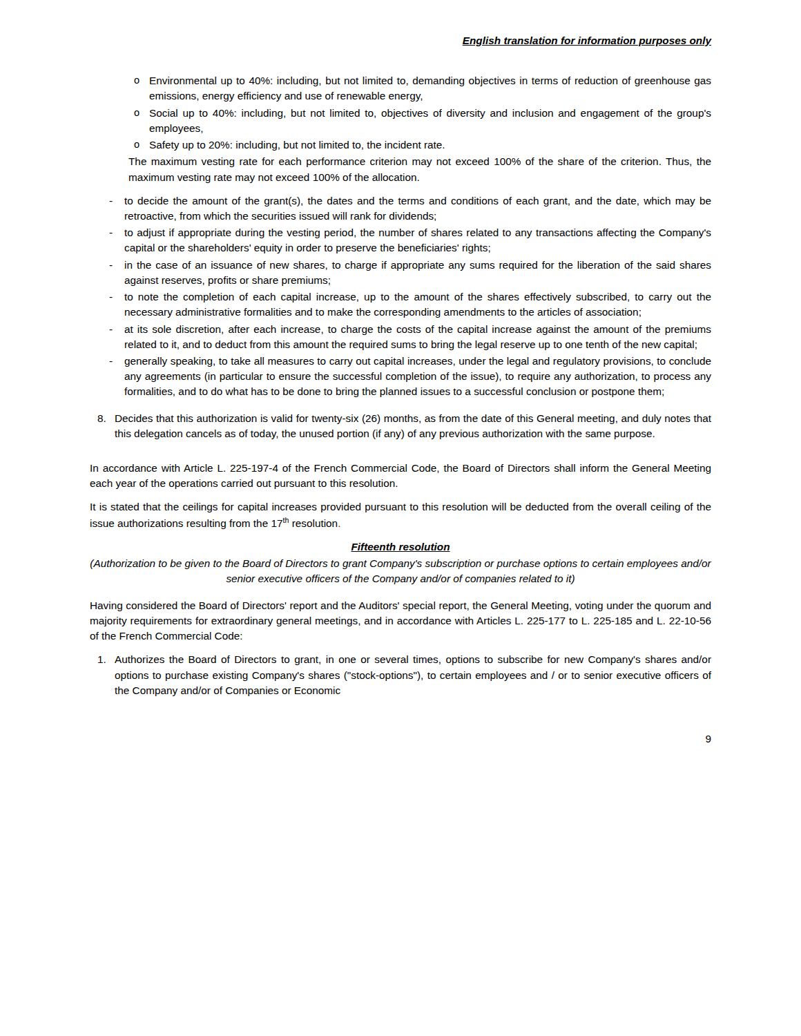English translation for information purposes only
Environmental up to 40%: including, but not limited to, demanding objectives in terms of reduction of greenhouse gas emissions, energy efficiency and use of renewable energy,
Social up to 40%: including, but not limited to, objectives of diversity and inclusion and engagement of the group's employees,
Safety up to 20%: including, but not limited to, the incident rate.
The maximum vesting rate for each performance criterion may not exceed 100% of the share of the criterion. Thus, the maximum vesting rate may not exceed 100% of the allocation.
to decide the amount of the grant(s), the dates and the terms and conditions of each grant, and the date, which may be retroactive, from which the securities issued will rank for dividends;
to adjust if appropriate during the vesting period, the number of shares related to any transactions affecting the Company's capital or the shareholders' equity in order to preserve the beneficiaries' rights;
in the case of an issuance of new shares, to charge if appropriate any sums required for the liberation of the said shares against reserves, profits or share premiums;
to note the completion of each capital increase, up to the amount of the shares effectively subscribed, to carry out the necessary administrative formalities and to make the corresponding amendments to the articles of association;
at its sole discretion, after each increase, to charge the costs of the capital increase against the amount of the premiums related to it, and to deduct from this amount the required sums to bring the legal reserve up to one tenth of the new capital;
generally speaking, to take all measures to carry out capital increases, under the legal and regulatory provisions, to conclude any agreements (in particular to ensure the successful completion of the issue), to require any authorization, to process any formalities, and to do what has to be done to bring the planned issues to a successful conclusion or postpone them;
Decides that this authorization is valid for twenty-six (26) months, as from the date of this General meeting, and duly notes that this delegation cancels as of today, the unused portion (if any) of any previous authorization with the same purpose.
In accordance with Article L. 225-197-4 of the French Commercial Code, the Board of Directors shall inform the General Meeting each year of the operations carried out pursuant to this resolution.
It is stated that the ceilings for capital increases provided pursuant to this resolution will be deducted from the overall ceiling of the issue authorizations resulting from the 17th resolution.
Fifteenth resolution
(Authorization to be given to the Board of Directors to grant Company's subscription or purchase options to certain employees and/or senior executive officers of the Company and/or of companies related to it)
Having considered the Board of Directors' report and the Auditors' special report, the General Meeting, voting under the quorum and majority requirements for extraordinary general meetings, and in accordance with Articles L. 225-177 to L. 225-185 and L. 22-10-56 of the French Commercial Code:
Authorizes the Board of Directors to grant, in one or several times, options to subscribe for new Company's shares and/or options to purchase existing Company's shares ("stock-options"), to certain employees and / or to senior executive officers of the Company and/or of Companies or Economic
9